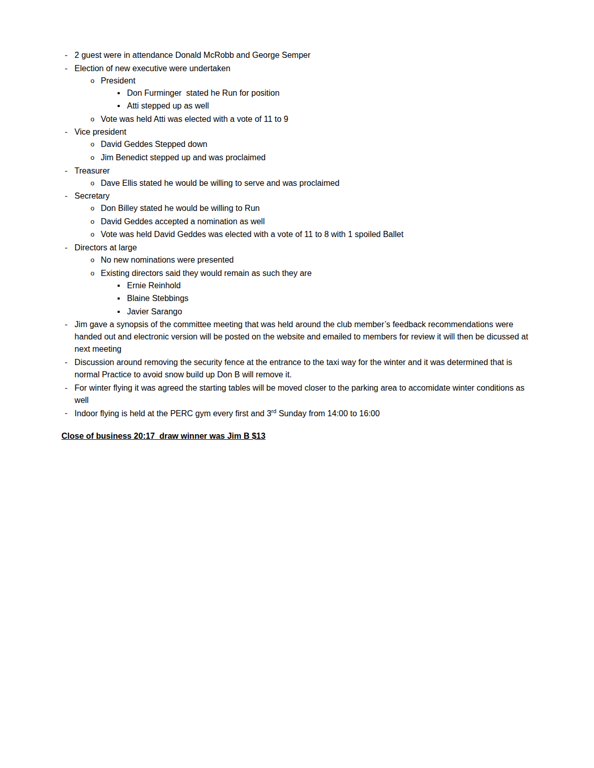2 guest were in attendance Donald McRobb and George Semper
Election of new executive were undertaken
President
Don Furminger stated he Run for position
Atti stepped up as well
Vote was held Atti was elected with a vote of 11 to 9
Vice president
David Geddes Stepped down
Jim Benedict stepped up and was proclaimed
Treasurer
Dave Ellis stated he would be willing to serve and was proclaimed
Secretary
Don Billey stated he would be willing to Run
David Geddes accepted a nomination as well
Vote was held David Geddes was elected with a vote of 11 to 8 with 1 spoiled Ballet
Directors at large
No new nominations were presented
Existing directors said they would remain as such they are
Ernie Reinhold
Blaine Stebbings
Javier Sarango
Jim gave a synopsis of the committee meeting that was held around the club member’s feedback recommendations were handed out and electronic version will be posted on the website and emailed to members for review it will then be dicussed at next meeting
Discussion around removing the security fence at the entrance to the taxi way for the winter and it was determined that is normal Practice to avoid snow build up Don B will remove it.
For winter flying it was agreed the starting tables will be moved closer to the parking area to accomidate winter conditions as well
Indoor flying is held at the PERC gym every first and 3rd Sunday from 14:00 to 16:00
Close of business 20:17 draw winner was Jim B $13